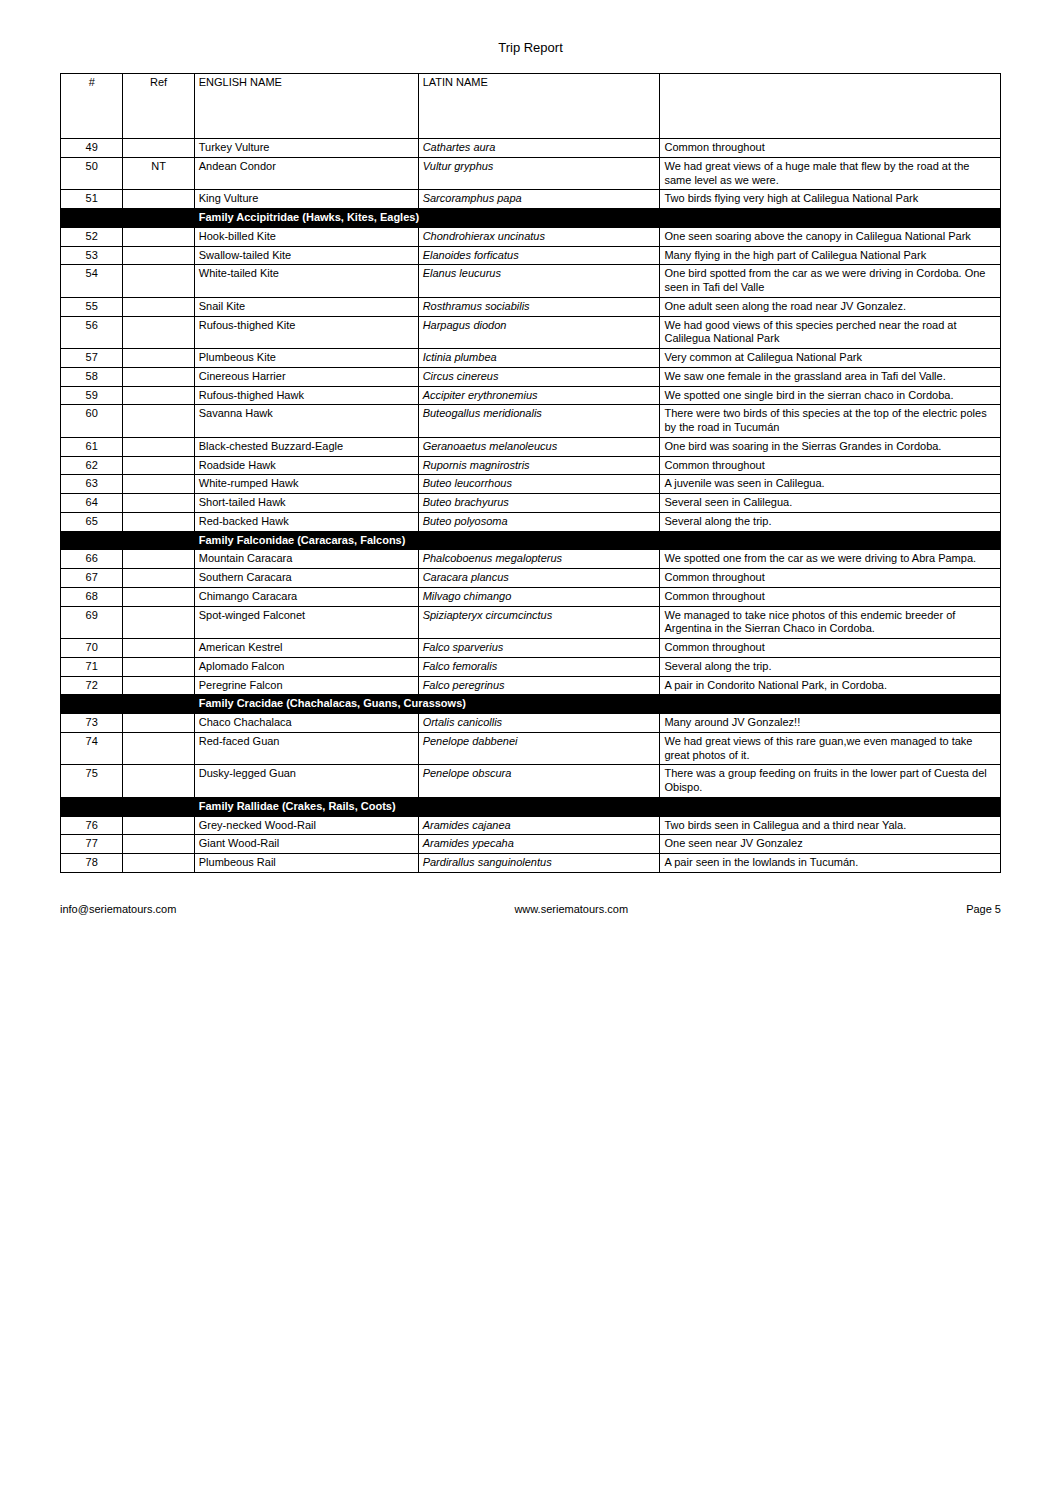Trip Report
| # | Ref | ENGLISH NAME | LATIN NAME | |
| 49 | | Turkey Vulture | Cathartes aura | Common throughout |
| 50 | NT | Andean Condor | Vultur gryphus | We had great views of a huge male that flew by the road at the same level as we were. |
| 51 | | King Vulture | Sarcoramphus papa | Two birds flying very high at Calilegua National Park |
| | | Family Accipitridae (Hawks, Kites, Eagles) |
| 52 | | Hook-billed Kite | Chondrohierax uncinatus | One seen soaring above the canopy in Calilegua National Park |
| 53 | | Swallow-tailed Kite | Elanoides forficatus | Many flying in the high part of Calilegua National Park |
| 54 | | White-tailed Kite | Elanus leucurus | One bird spotted from the car as we were driving in Cordoba. One seen in Tafi del Valle |
| 55 | | Snail Kite | Rosthramus sociabilis | One adult seen along the road near JV Gonzalez. |
| 56 | | Rufous-thighed Kite | Harpagus diodon | We had good views of this species perched near the road at Calilegua National Park |
| 57 | | Plumbeous Kite | Ictinia plumbea | Very common at Calilegua National Park |
| 58 | | Cinereous Harrier | Circus cinereus | We saw one female in the grassland area in Tafi del Valle. |
| 59 | | Rufous-thighed Hawk | Accipiter erythronemius | We spotted one single bird in the sierran chaco in Cordoba. |
| 60 | | Savanna Hawk | Buteogallus meridionalis | There were two birds of this species at the top of the electric poles by the road in Tucumán |
| 61 | | Black-chested Buzzard-Eagle | Geranoaetus melanoleucus | One bird was soaring in the Sierras Grandes in Cordoba. |
| 62 | | Roadside Hawk | Rupornis magnirostris | Common throughout |
| 63 | | White-rumped Hawk | Buteo leucorrhous | A juvenile was seen in Calilegua. |
| 64 | | Short-tailed Hawk | Buteo brachyurus | Several seen in Calilegua. |
| 65 | | Red-backed Hawk | Buteo polyosoma | Several along the trip. |
| | | Family Falconidae (Caracaras, Falcons) |
| 66 | | Mountain Caracara | Phalcoboenus megalopterus | We spotted one from the car as we were driving to Abra Pampa. |
| 67 | | Southern Caracara | Caracara plancus | Common throughout |
| 68 | | Chimango Caracara | Milvago chimango | Common throughout |
| 69 | | Spot-winged Falconet | Spiziapteryx circumcinctus | We managed to take nice photos of this endemic breeder of Argentina in the Sierran Chaco in Cordoba. |
| 70 | | American Kestrel | Falco sparverius | Common throughout |
| 71 | | Aplomado Falcon | Falco femoralis | Several along the trip. |
| 72 | | Peregrine Falcon | Falco peregrinus | A pair in Condorito National Park, in Cordoba. |
| | | Family Cracidae (Chachalacas, Guans, Curassows) |
| 73 | | Chaco Chachalaca | Ortalis canicollis | Many around JV Gonzalez!! |
| 74 | | Red-faced Guan | Penelope dabbenei | We had great views of this rare guan,we even managed to take great photos of it. |
| 75 | | Dusky-legged Guan | Penelope obscura | There was a group feeding on fruits in the lower part of Cuesta del Obispo. |
| | | Family Rallidae (Crakes, Rails, Coots) |
| 76 | | Grey-necked Wood-Rail | Aramides cajanea | Two birds seen in Calilegua and a third near Yala. |
| 77 | | Giant Wood-Rail | Aramides ypecaha | One seen near JV Gonzalez |
| 78 | | Plumbeous Rail | Pardirallus sanguinolentus | A pair seen in the lowlands in Tucumán. |
info@seriematours.com www.seriematours.com Page 5